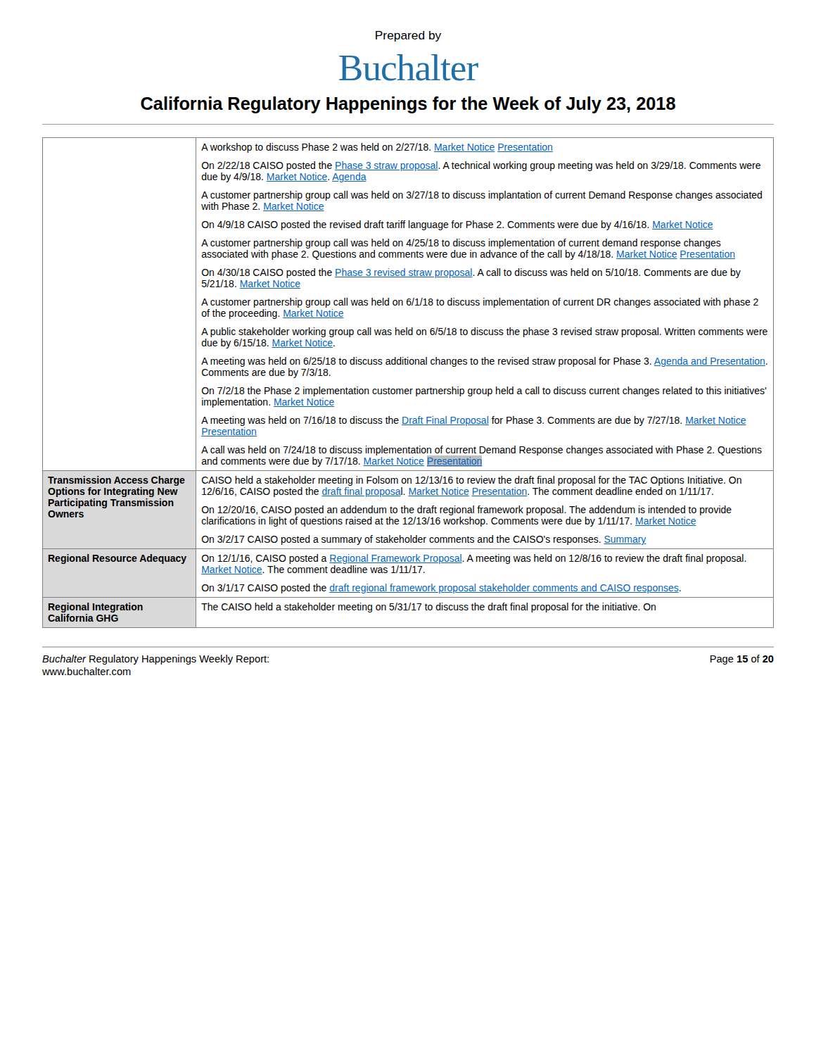Prepared by
Buchalter
California Regulatory Happenings for the Week of July 23, 2018
| | A workshop to discuss Phase 2 was held on 2/27/18. Market Notice Presentation On 2/22/18 CAISO posted the Phase 3 straw proposal . A technical working group meeting was held on 3/29/18. Comments were due by 4/9/18. Market Notice . Agenda A customer partnership group call was held on 3/27/18 to discuss implantation of current Demand Response changes associated with Phase 2. Market Notice On 4/9/18 CAISO posted the revised draft tariff language for Phase 2. Comments were due by 4/16/18. Market Notice A customer partnership group call was held on 4/25/18 to discuss implementation of current demand response changes associated with phase 2. Questions and comments were due in advance of the call by 4/18/18. Market Notice Presentation On 4/30/18 CAISO posted the Phase 3 revised straw proposal . A call to discuss was held on 5/10/18. Comments are due by 5/21/18. Market Notice A customer partnership group call was held on 6/1/18 to discuss implementation of current DR changes associated with phase 2 of the proceeding. Market Notice A public stakeholder working group call was held on 6/5/18 to discuss the phase 3 revised straw proposal. Written comments were due by 6/15/18. Market Notice . A meeting was held on 6/25/18 to discuss additional changes to the revised straw proposal for Phase 3. Agenda and Presentation . Comments are due by 7/3/18. On 7/2/18 the Phase 2 implementation customer partnership group held a call to discuss current changes related to this initiatives' implementation. Market Notice A meeting was held on 7/16/18 to discuss the Draft Final Proposal for Phase 3. Comments are due by 7/27/18. Market Notice Presentation A call was held on 7/24/18 to discuss implementation of current Demand Response changes associated with Phase 2. Questions and comments were due by 7/17/18. Market Notice Presentation |
| Transmission Access Charge Options for Integrating New Participating Transmission Owners | CAISO held a stakeholder meeting in Folsom on 12/13/16 to review the draft final proposal for the TAC Options Initiative. On 12/6/16, CAISO posted the draft final proposa l. Market Notice Presentation . The comment deadline ended on 1/11/17. On 12/20/16, CAISO posted an addendum to the draft regional framework proposal. The addendum is intended to provide clarifications in light of questions raised at the 12/13/16 workshop. Comments were due by 1/11/17. Market Notice On 3/2/17 CAISO posted a summary of stakeholder comments and the CAISO's responses. Summary |
| Regional Resource Adequacy | On 12/1/16, CAISO posted a Regional Framework Proposal . A meeting was held on 12/8/16 to review the draft final proposal. Market Notice . The comment deadline was 1/11/17. On 3/1/17 CAISO posted the draft regional framework proposal stakeholder comments and CAISO responses . |
| Regional Integration California GHG | The CAISO held a stakeholder meeting on 5/31/17 to discuss the draft final proposal for the initiative. On |
Buchalter Regulatory Happenings Weekly Report:
Page 15 of 20
www.buchalter.com